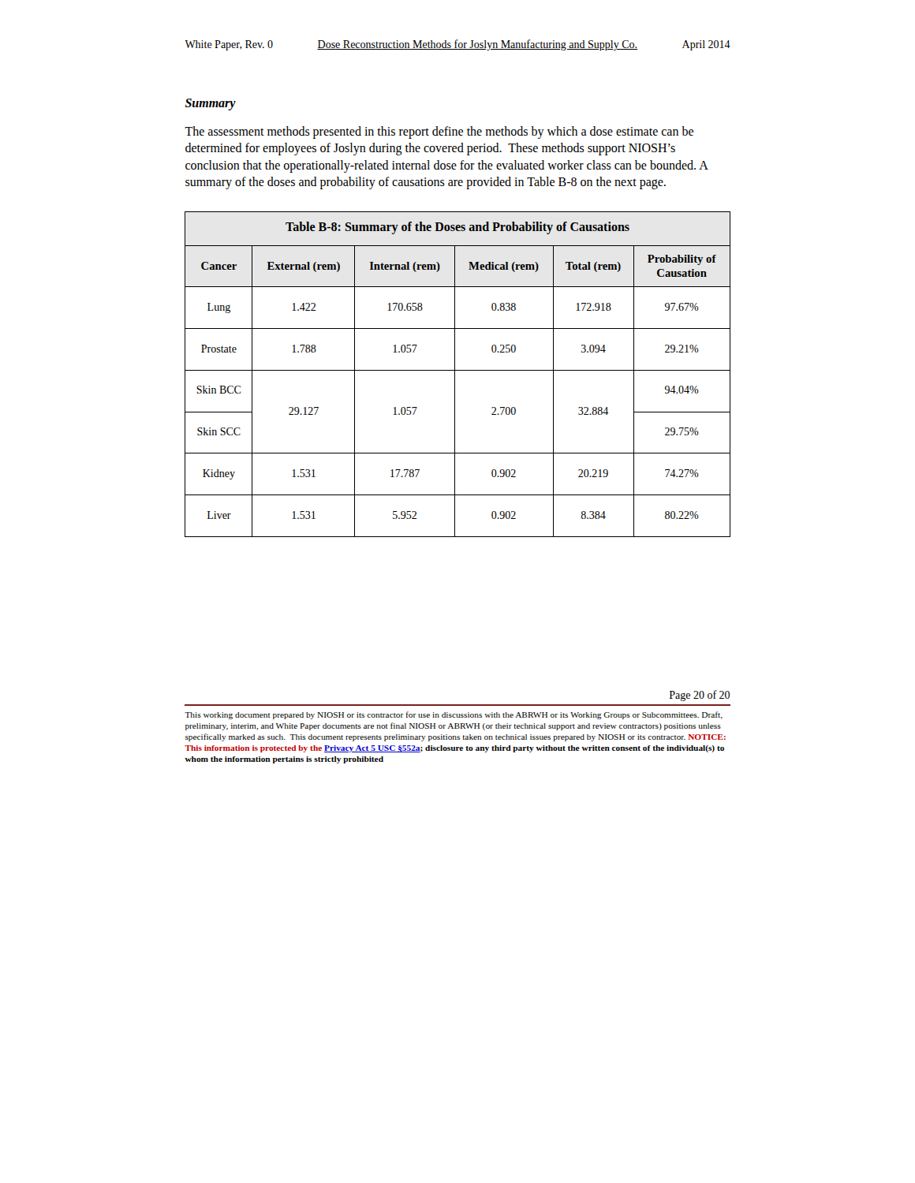White Paper, Rev. 0 Dose Reconstruction Methods for Joslyn Manufacturing and Supply Co. April 2014
Summary
The assessment methods presented in this report define the methods by which a dose estimate can be determined for employees of Joslyn during the covered period. These methods support NIOSH’s conclusion that the operationally-related internal dose for the evaluated worker class can be bounded. A summary of the doses and probability of causations are provided in Table B-8 on the next page.
Table B-8: Summary of the Doses and Probability of Causations
| Cancer | External (rem) | Internal (rem) | Medical (rem) | Total (rem) | Probability of Causation |
| --- | --- | --- | --- | --- | --- |
| Lung | 1.422 | 170.658 | 0.838 | 172.918 | 97.67% |
| Prostate | 1.788 | 1.057 | 0.250 | 3.094 | 29.21% |
| Skin BCC | 29.127 | 1.057 | 2.700 | 32.884 | 94.04% |
| Skin SCC | 29.75% |
| Kidney | 1.531 | 17.787 | 0.902 | 20.219 | 74.27% |
| Liver | 1.531 | 5.952 | 0.902 | 8.384 | 80.22% |
Page 20 of 20
This working document prepared by NIOSH or its contractor for use in discussions with the ABRWH or its Working Groups or Subcommittees. Draft, preliminary, interim, and White Paper documents are not final NIOSH or ABRWH (or their technical support and review contractors) positions unless specifically marked as such. This document represents preliminary positions taken on technical issues prepared by NIOSH or its contractor. NOTICE: This information is protected by the Privacy Act 5 USC §552a; disclosure to any third party without the written consent of the individual(s) to whom the information pertains is strictly prohibited